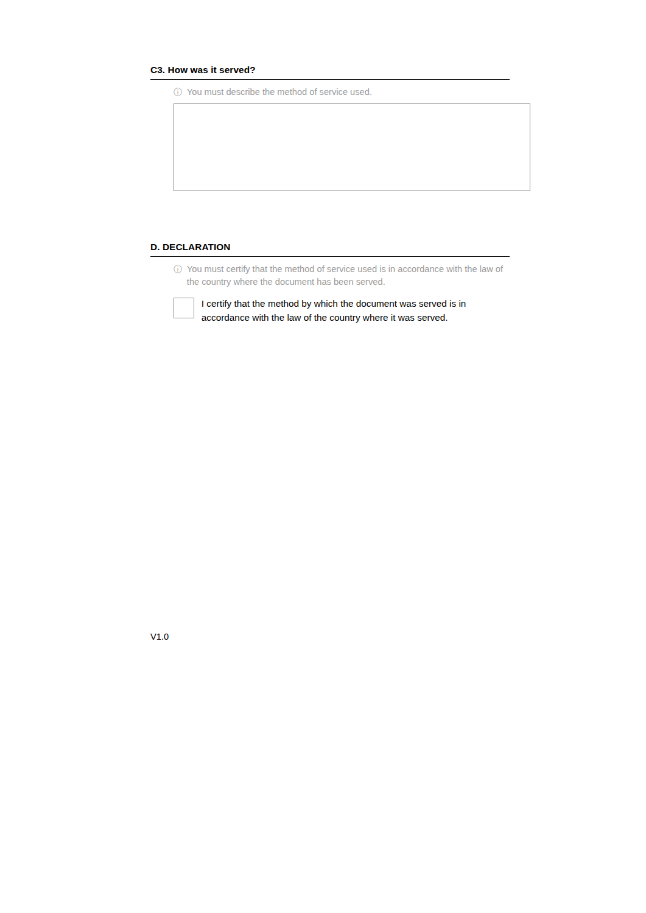C3. How was it served?
ⓘ
You must describe the method of service used.
D. DECLARATION
ⓘ
You must certify that the method of service used is in accordance with the law of the country where the document has been served.
I certify that the method by which the document was served is in accordance with the law of the country where it was served.
V1.0